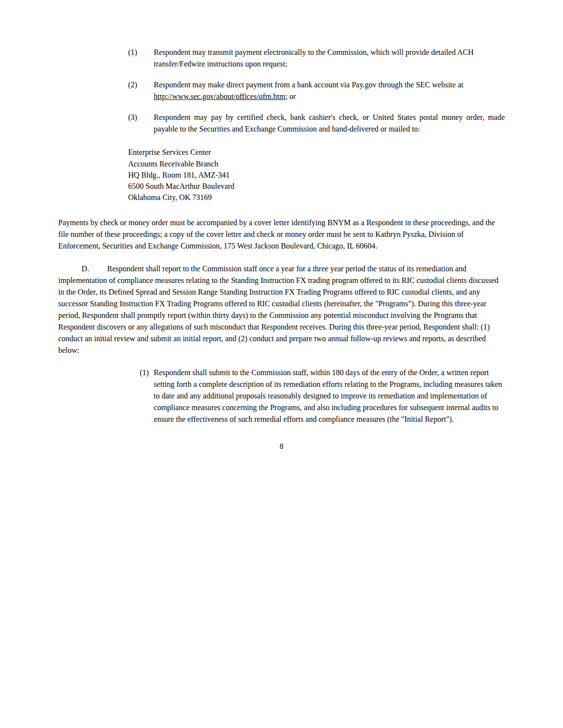(1)
Respondent may transmit payment electronically to the Commission, which will provide detailed ACH transfer/Fedwire instructions upon request;
(2)
Respondent may make direct payment from a bank account via Pay.gov through the SEC website at http://www.sec.gov/about/offices/ofm.htm; or
(3)
Respondent may pay by certified check, bank cashier's check, or United States postal money order, made payable to the Securities and Exchange Commission and hand-delivered or mailed to:
Enterprise Services Center
Accounts Receivable Branch
HQ Bldg., Room 181, AMZ-341
6500 South MacArthur Boulevard
Oklahoma City, OK 73169
Payments by check or money order must be accompanied by a cover letter identifying BNYM as a Respondent in these proceedings, and the file number of these proceedings; a copy of the cover letter and check or money order must be sent to Kathryn Pyszka, Division of Enforcement, Securities and Exchange Commission, 175 West Jackson Boulevard, Chicago, IL 60604.
D. Respondent shall report to the Commission staff once a year for a three year period the status of its remediation and implementation of compliance measures relating to the Standing Instruction FX trading program offered to its RIC custodial clients discussed in the Order, its Defined Spread and Session Range Standing Instruction FX Trading Programs offered to RIC custodial clients, and any successor Standing Instruction FX Trading Programs offered to RIC custodial clients (hereinafter, the "Programs"). During this three-year period, Respondent shall promptly report (within thirty days) to the Commission any potential misconduct involving the Programs that Respondent discovers or any allegations of such misconduct that Respondent receives. During this three-year period, Respondent shall: (1) conduct an initial review and submit an initial report, and (2) conduct and prepare two annual follow-up reviews and reports, as described below:
(1)
Respondent shall submit to the Commission staff, within 180 days of the entry of the Order, a written report setting forth a complete description of its remediation efforts relating to the Programs, including measures taken to date and any additional proposals reasonably designed to improve its remediation and implementation of compliance measures concerning the Programs, and also including procedures for subsequent internal audits to ensure the effectiveness of such remedial efforts and compliance measures (the "Initial Report").
8